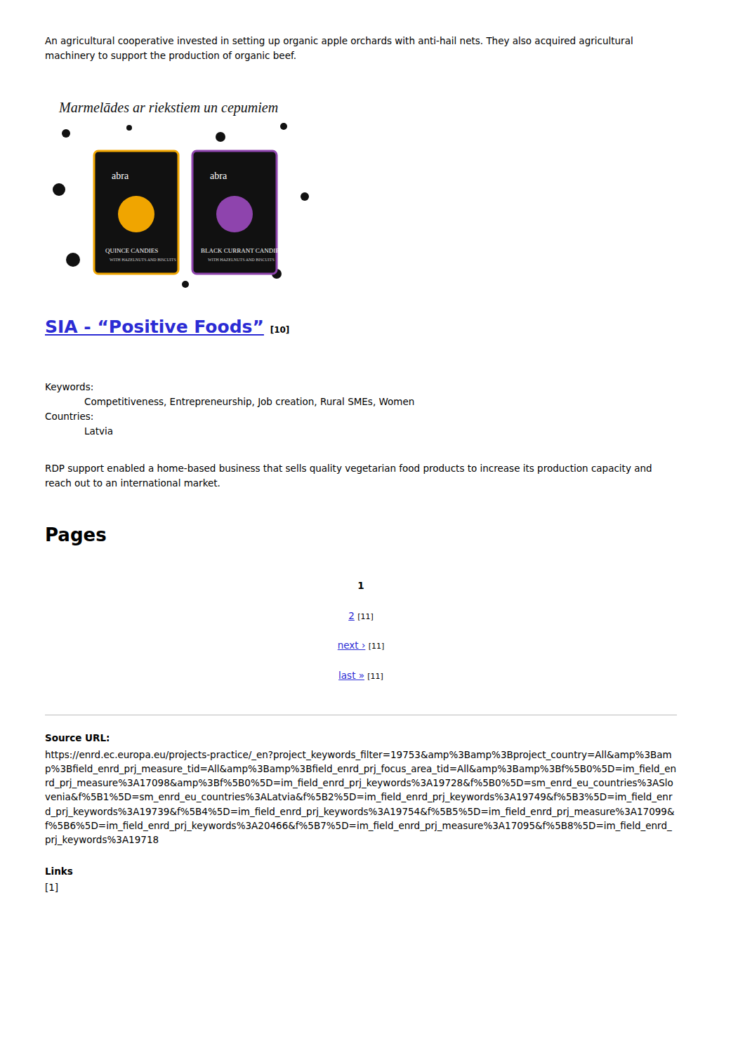An agricultural cooperative invested in setting up organic apple orchards with anti-hail nets. They also acquired agricultural machinery to support the production of organic beef.
SIA - “Positive Foods” [10]
Keywords:
Competitiveness, Entrepreneurship, Job creation, Rural SMEs, Women
Countries:
Latvia
RDP support enabled a home-based business that sells quality vegetarian food products to increase its production capacity and reach out to an international market.
Pages
1
2 [11]
next › [11]
last » [11]
Source URL:
https://enrd.ec.europa.eu/projects-practice/_en?project_keywords_filter=19753&amp%3Bamp%3Bproject_country=All&amp%3Bamp%3Bfield_enrd_prj_measure_tid=All&amp%3Bamp%3Bfield_enrd_prj_focus_area_tid=All&amp%3Bamp%3Bf%5B0%5D=im_field_enrd_prj_measure%3A17098&amp%3Bf%5B0%5D=im_field_enrd_prj_keywords%3A19728&f%5B0%5D=sm_enrd_eu_countries%3ASlovenia&f%5B1%5D=sm_enrd_eu_countries%3ALatvia&f%5B2%5D=im_field_enrd_prj_keywords%3A19749&f%5B3%5D=im_field_enrd_prj_keywords%3A19739&f%5B4%5D=im_field_enrd_prj_keywords%3A19754&f%5B5%5D=im_field_enrd_prj_measure%3A17099&f%5B6%5D=im_field_enrd_prj_keywords%3A20466&f%5B7%5D=im_field_enrd_prj_measure%3A17095&f%5B8%5D=im_field_enrd_prj_keywords%3A19718
Links
[1]